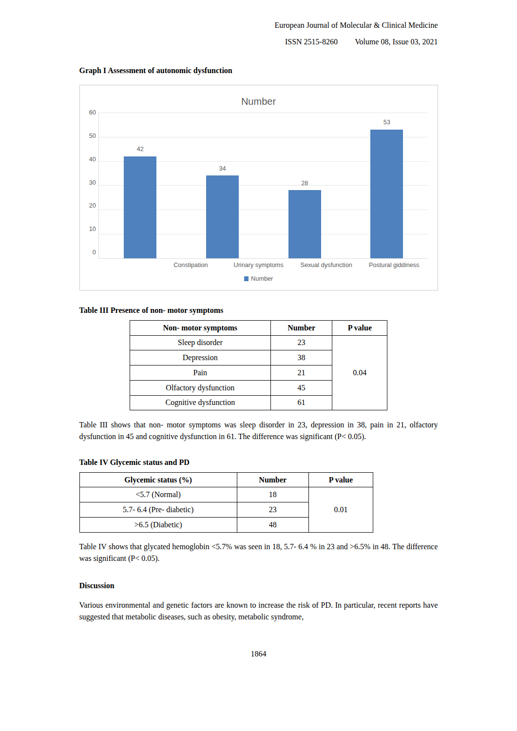European Journal of Molecular & Clinical Medicine ISSN 2515-8260 Volume 08, Issue 03, 2021
Graph I Assessment of autonomic dysfunction
Number
60 50 40 30 20 10 0
42
34
28
53
Constipation Urinary symptoms Sexual dysfunction Postural giddiness
Number
Table III Presence of non- motor symptoms
| Non- motor symptoms | Number | P value |
| --- | --- | --- |
| Sleep disorder | 23 | 0.04 |
| Depression | 38 |
| Pain | 21 |
| Olfactory dysfunction | 45 |
| Cognitive dysfunction | 61 |
Table III shows that non- motor symptoms was sleep disorder in 23, depression in 38, pain in 21, olfactory dysfunction in 45 and cognitive dysfunction in 61. The difference was significant (P< 0.05).
Table IV Glycemic status and PD
| Glycemic status (%) | Number | P value |
| --- | --- | --- |
| <5.7 (Normal) | 18 | 0.01 |
| 5.7- 6.4 (Pre- diabetic) | 23 |
| >6.5 (Diabetic) | 48 |
Table IV shows that glycated hemoglobin <5.7% was seen in 18, 5.7- 6.4 % in 23 and >6.5% in 48. The difference was significant (P< 0.05).
Discussion
Various environmental and genetic factors are known to increase the risk of PD. In particular, recent reports have suggested that metabolic diseases, such as obesity, metabolic syndrome,
1864